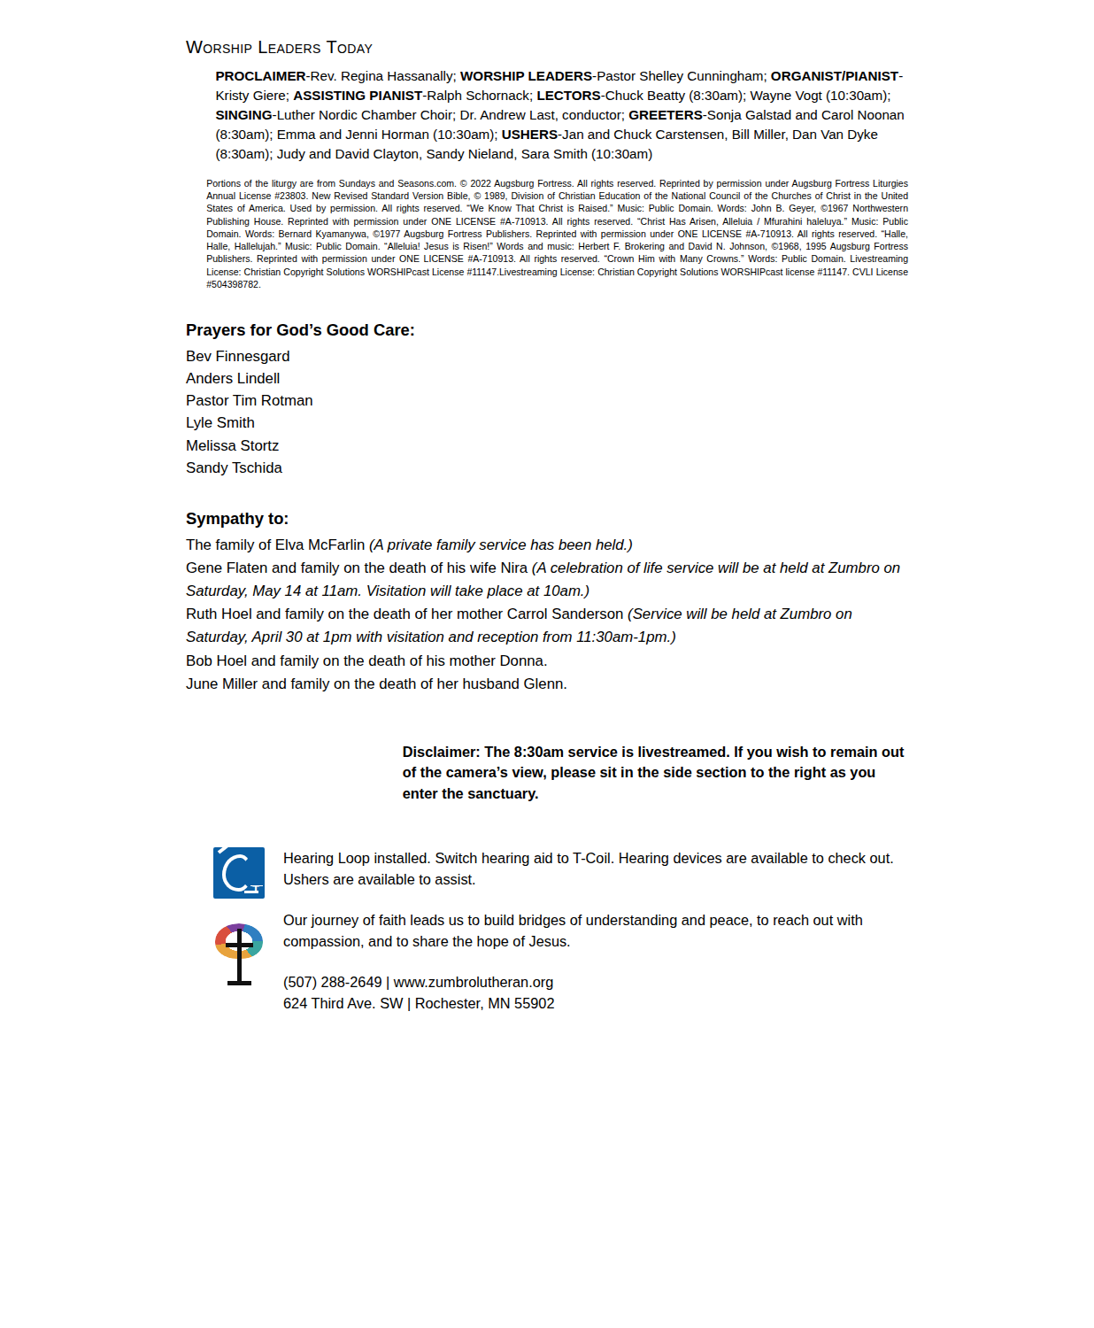Worship Leaders Today
PROCLAIMER-Rev. Regina Hassanally; WORSHIP LEADERS-Pastor Shelley Cunningham; ORGANIST/PIANIST-Kristy Giere; ASSISTING PIANIST-Ralph Schornack; LECTORS-Chuck Beatty (8:30am); Wayne Vogt (10:30am); SINGING-Luther Nordic Chamber Choir; Dr. Andrew Last, conductor; GREETERS-Sonja Galstad and Carol Noonan (8:30am); Emma and Jenni Horman (10:30am); USHERS-Jan and Chuck Carstensen, Bill Miller, Dan Van Dyke (8:30am); Judy and David Clayton, Sandy Nieland, Sara Smith (10:30am)
Portions of the liturgy are from Sundays and Seasons.com. © 2022 Augsburg Fortress. All rights reserved. Reprinted by permission under Augsburg Fortress Liturgies Annual License #23803. New Revised Standard Version Bible, © 1989, Division of Christian Education of the National Council of the Churches of Christ in the United States of America. Used by permission. All rights reserved. “We Know That Christ is Raised.” Music: Public Domain. Words: John B. Geyer, ©1967 Northwestern Publishing House. Reprinted with permission under ONE LICENSE #A-710913. All rights reserved. “Christ Has Arisen, Alleluia / Mfurahini haleluya.” Music: Public Domain. Words: Bernard Kyamanywa, ©1977 Augsburg Fortress Publishers. Reprinted with permission under ONE LICENSE #A-710913. All rights reserved. “Halle, Halle, Hallelujah.” Music: Public Domain. “Alleluia! Jesus is Risen!” Words and music: Herbert F. Brokering and David N. Johnson, ©1968, 1995 Augsburg Fortress Publishers. Reprinted with permission under ONE LICENSE #A-710913. All rights reserved. “Crown Him with Many Crowns.” Words: Public Domain. Livestreaming License: Christian Copyright Solutions WORSHIPcast License #11147.Livestreaming License: Christian Copyright Solutions WORSHIPcast license #11147. CVLI License #504398782.
Prayers for God’s Good Care:
Bev Finnesgard
Anders Lindell
Pastor Tim Rotman
Lyle Smith
Melissa Stortz
Sandy Tschida
Sympathy to:
The family of Elva McFarlin (A private family service has been held.)
Gene Flaten and family on the death of his wife Nira (A celebration of life service will be at held at Zumbro on Saturday, May 14 at 11am. Visitation will take place at 10am.)
Ruth Hoel and family on the death of her mother Carrol Sanderson (Service will be held at Zumbro on Saturday, April 30 at 1pm with visitation and reception from 11:30am-1pm.)
Bob Hoel and family on the death of his mother Donna.
June Miller and family on the death of her husband Glenn.
Disclaimer: The 8:30am service is livestreamed. If you wish to remain out of the camera’s view, please sit in the side section to the right as you enter the sanctuary.
T
Hearing Loop installed. Switch hearing aid to T-Coil. Hearing devices are available to check out. Ushers are available to assist.
Our journey of faith leads us to build bridges of understanding and peace, to reach out with compassion, and to share the hope of Jesus.
(507) 288-2649 | www.zumbrolutheran.org
624 Third Ave. SW | Rochester, MN 55902